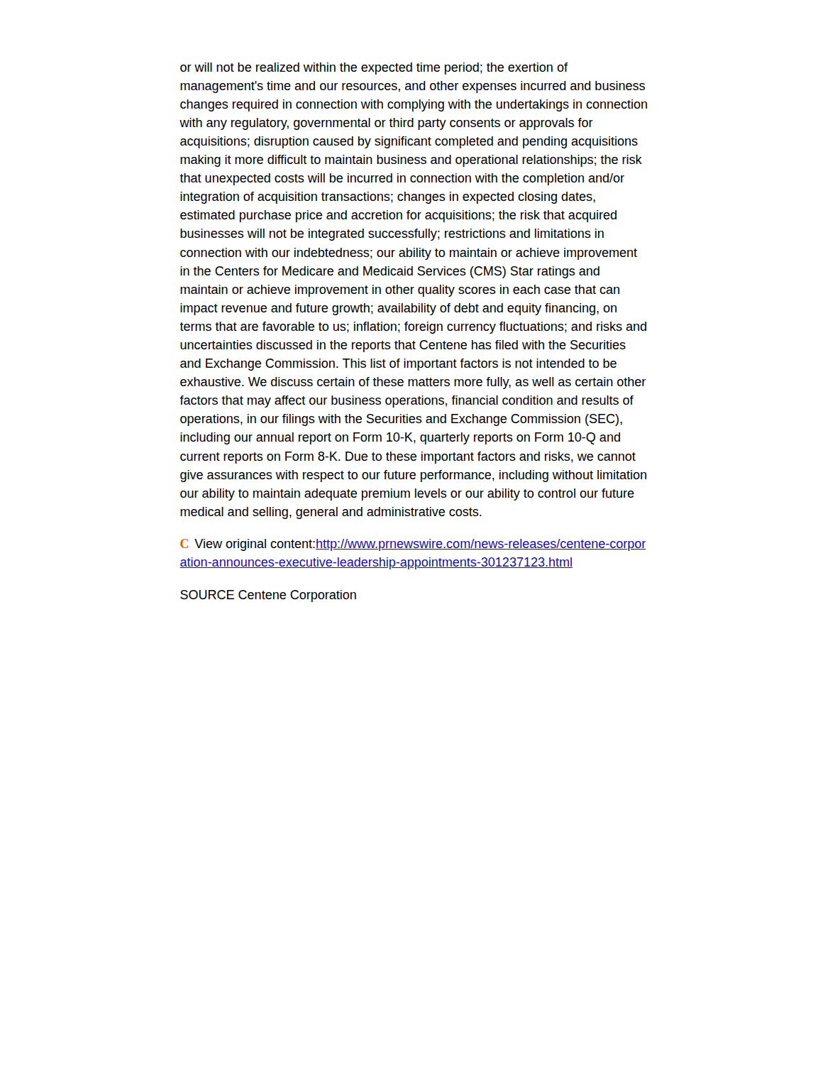or will not be realized within the expected time period; the exertion of management's time and our resources, and other expenses incurred and business changes required in connection with complying with the undertakings in connection with any regulatory, governmental or third party consents or approvals for acquisitions; disruption caused by significant completed and pending acquisitions making it more difficult to maintain business and operational relationships; the risk that unexpected costs will be incurred in connection with the completion and/or integration of acquisition transactions; changes in expected closing dates, estimated purchase price and accretion for acquisitions; the risk that acquired businesses will not be integrated successfully; restrictions and limitations in connection with our indebtedness; our ability to maintain or achieve improvement in the Centers for Medicare and Medicaid Services (CMS) Star ratings and maintain or achieve improvement in other quality scores in each case that can impact revenue and future growth; availability of debt and equity financing, on terms that are favorable to us; inflation; foreign currency fluctuations; and risks and uncertainties discussed in the reports that Centene has filed with the Securities and Exchange Commission. This list of important factors is not intended to be exhaustive. We discuss certain of these matters more fully, as well as certain other factors that may affect our business operations, financial condition and results of operations, in our filings with the Securities and Exchange Commission (SEC), including our annual report on Form 10-K, quarterly reports on Form 10-Q and current reports on Form 8-K. Due to these important factors and risks, we cannot give assurances with respect to our future performance, including without limitation our ability to maintain adequate premium levels or our ability to control our future medical and selling, general and administrative costs.
C View original content:http://www.prnewswire.com/news-releases/centene-corporation-announces-executive-leadership-appointments-301237123.html
SOURCE Centene Corporation